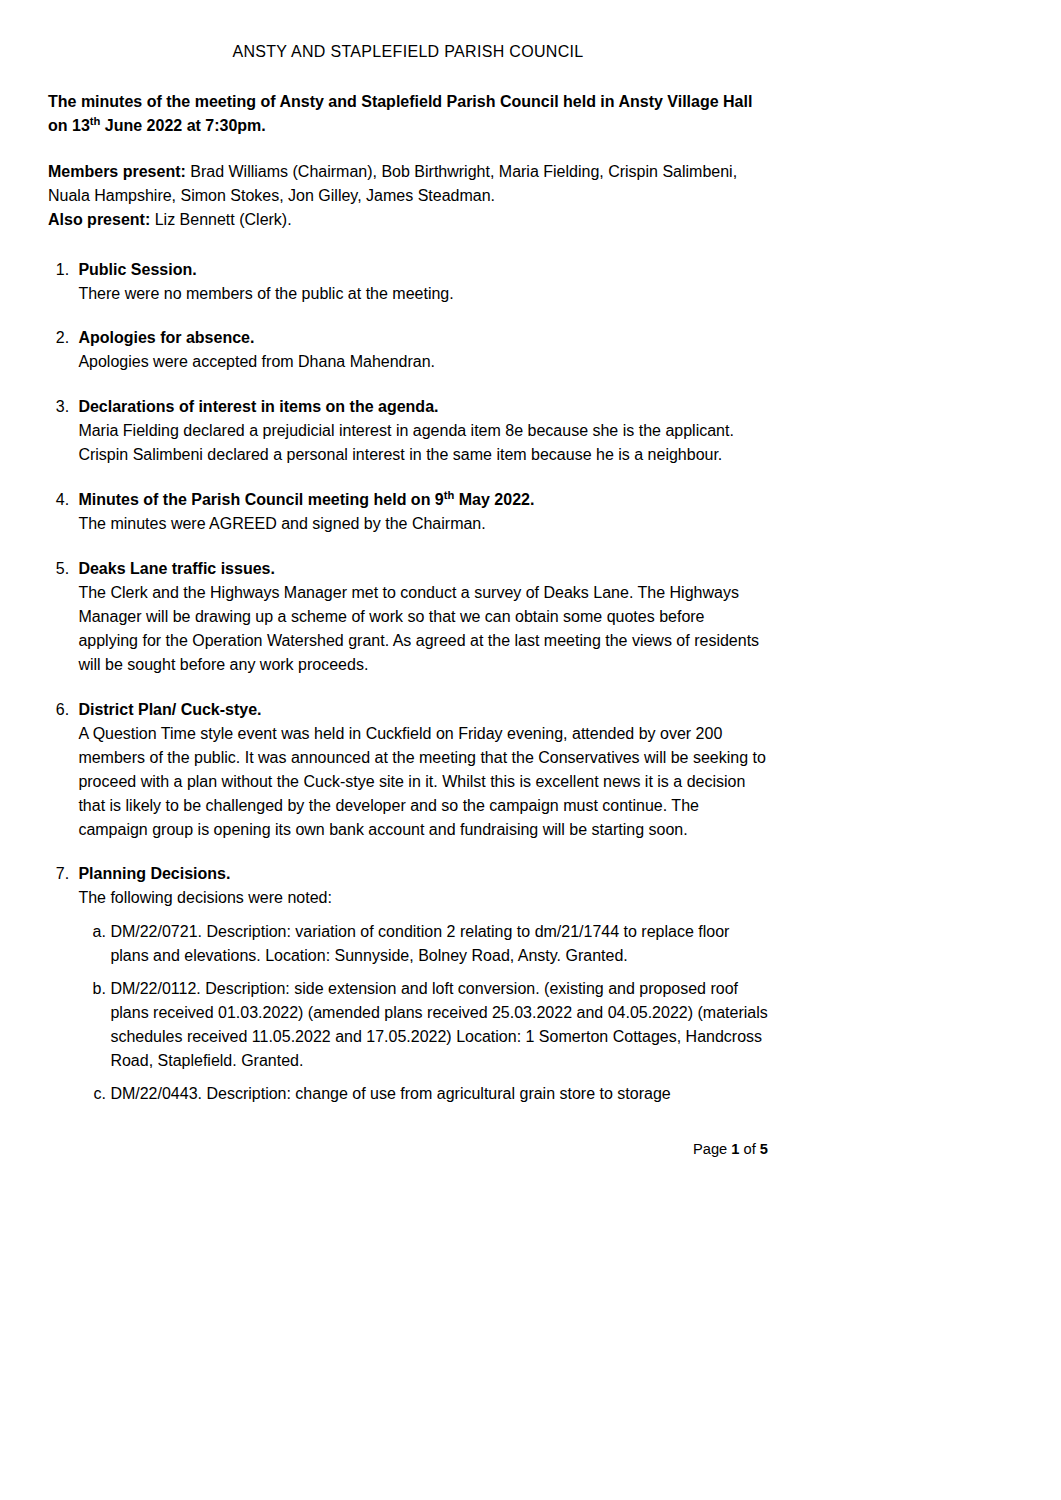ANSTY AND STAPLEFIELD PARISH COUNCIL
The minutes of the meeting of Ansty and Staplefield Parish Council held in Ansty Village Hall on 13th June 2022 at 7:30pm.
Members present: Brad Williams (Chairman), Bob Birthwright, Maria Fielding, Crispin Salimbeni, Nuala Hampshire, Simon Stokes, Jon Gilley, James Steadman.
Also present: Liz Bennett (Clerk).
Public Session.
There were no members of the public at the meeting.
Apologies for absence.
Apologies were accepted from Dhana Mahendran.
Declarations of interest in items on the agenda.
Maria Fielding declared a prejudicial interest in agenda item 8e because she is the applicant. Crispin Salimbeni declared a personal interest in the same item because he is a neighbour.
Minutes of the Parish Council meeting held on 9th May 2022.
The minutes were AGREED and signed by the Chairman.
Deaks Lane traffic issues.
The Clerk and the Highways Manager met to conduct a survey of Deaks Lane. The Highways Manager will be drawing up a scheme of work so that we can obtain some quotes before applying for the Operation Watershed grant. As agreed at the last meeting the views of residents will be sought before any work proceeds.
District Plan/ Cuck-stye.
A Question Time style event was held in Cuckfield on Friday evening, attended by over 200 members of the public. It was announced at the meeting that the Conservatives will be seeking to proceed with a plan without the Cuck-stye site in it. Whilst this is excellent news it is a decision that is likely to be challenged by the developer and so the campaign must continue. The campaign group is opening its own bank account and fundraising will be starting soon.
Planning Decisions.
The following decisions were noted:
DM/22/0721. Description: variation of condition 2 relating to dm/21/1744 to replace floor plans and elevations. Location: Sunnyside, Bolney Road, Ansty. Granted.
DM/22/0112. Description: side extension and loft conversion. (existing and proposed roof plans received 01.03.2022) (amended plans received 25.03.2022 and 04.05.2022) (materials schedules received 11.05.2022 and 17.05.2022) Location: 1 Somerton Cottages, Handcross Road, Staplefield. Granted.
DM/22/0443. Description: change of use from agricultural grain store to storage
Page 1 of 5